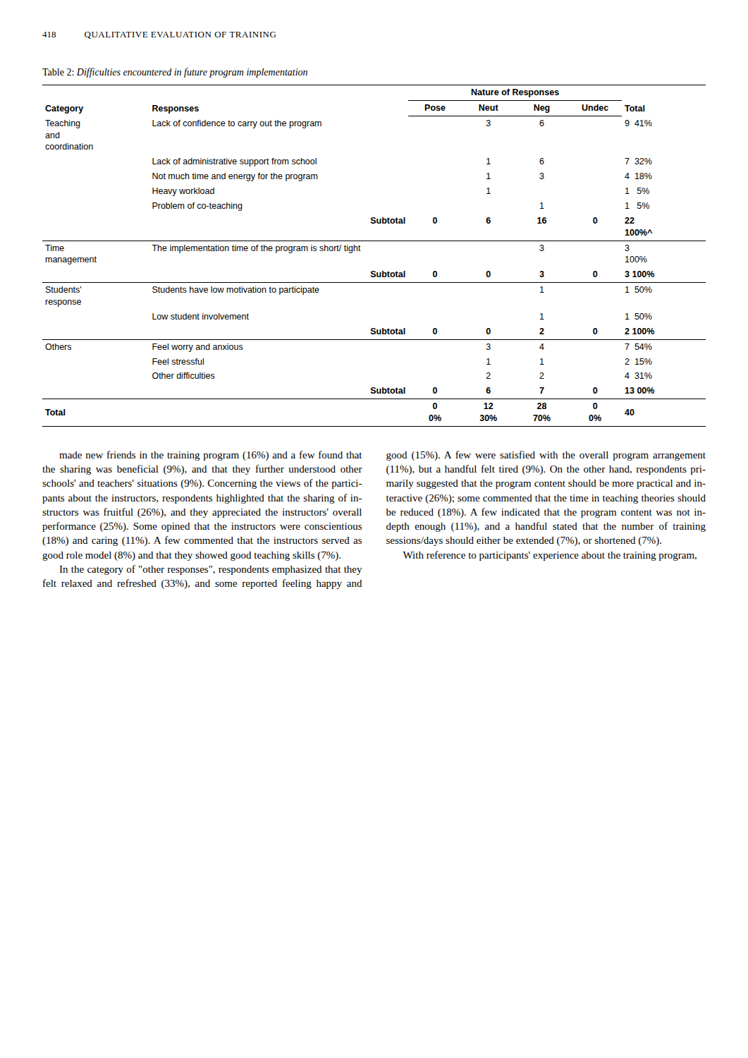418 QUALITATIVE EVALUATION OF TRAINING
Table 2: Difficulties encountered in future program implementation
| Category | Responses | Nature of Responses | Total |
| --- | --- | --- | --- |
| Pose | Neut | Neg | Undec |
| Teaching and coordination | Lack of confidence to carry out the program | | 3 | 6 | | 9 41% |
| | Lack of administrative support from school | | 1 | 6 | | 7 32% |
| | Not much time and energy for the program | | 1 | 3 | | 4 18% |
| | Heavy workload | | 1 | | | 1 5% |
| | Problem of co-teaching | | | 1 | | 1 5% |
| | Subtotal | 0 | 6 | 16 | 0 | 22 100%^ |
| Time management | The implementation time of the program is short/ tight | | | 3 | | 3 100% |
| | Subtotal | 0 | 0 | 3 | 0 | 3 100% |
| Students' response | Students have low motivation to participate | | | 1 | | 1 50% |
| | Low student involvement | | | 1 | | 1 50% |
| | Subtotal | 0 | 0 | 2 | 0 | 2 100% |
| Others | Feel worry and anxious | | 3 | 4 | | 7 54% |
| | Feel stressful | | 1 | 1 | | 2 15% |
| | Other difficulties | | 2 | 2 | | 4 31% |
| | Subtotal | 0 | 6 | 7 | 0 | 13 00% |
| Total | | 0 0% | 12 30% | 28 70% | 0 0% | 40 |
made new friends in the training program (16%) and a few found that the sharing was beneficial (9%), and that they further understood other schools' and teachers' situations (9%). Concerning the views of the participants about the instructors, respondents highlighted that the sharing of instructors was fruitful (26%), and they appreciated the instructors' overall performance (25%). Some opined that the instructors were conscientious (18%) and caring (11%). A few commented that the instructors served as good role model (8%) and that they showed good teaching skills (7%).
In the category of "other responses", respondents emphasized that they felt relaxed and refreshed (33%), and some reported feeling happy and good (15%). A few were satisfied with the overall program arrangement (11%), but a handful felt tired (9%). On the other hand, respondents primarily suggested that the program content should be more practical and interactive (26%); some commented that the time in teaching theories should be reduced (18%). A few indicated that the program content was not in-depth enough (11%), and a handful stated that the number of training sessions/days should either be extended (7%), or shortened (7%).
With reference to participants' experience about the training program,